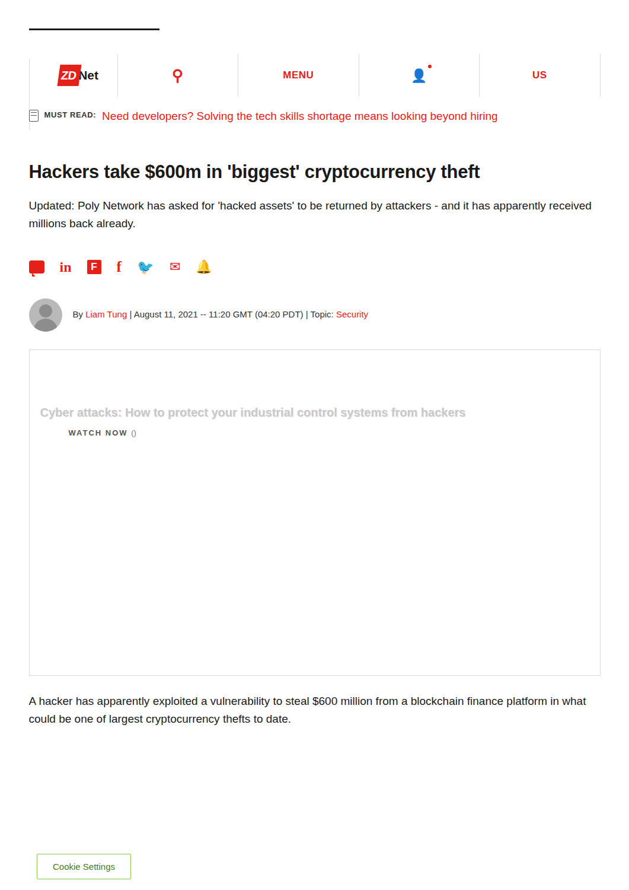ZD Net
⚲
MENU
👤
US
MUST READ:
Need developers? Solving the tech skills shortage means looking beyond hiring
Hackers take $600m in 'biggest' cryptocurrency theft
Updated: Poly Network has asked for 'hacked assets' to be returned by attackers - and it has apparently received millions back already.
in F f 🐦 ✉ 🔔
By Liam Tung | August 11, 2021 -- 11:20 GMT (04:20 PDT) | Topic: Security
Cyber attacks: How to protect your industrial control systems from hackers
WATCH NOW ()
A hacker has apparently exploited a vulnerability to steal $600 million from a blockchain finance platform in what could be one of largest cryptocurrency thefts to date.
Cookie Settings